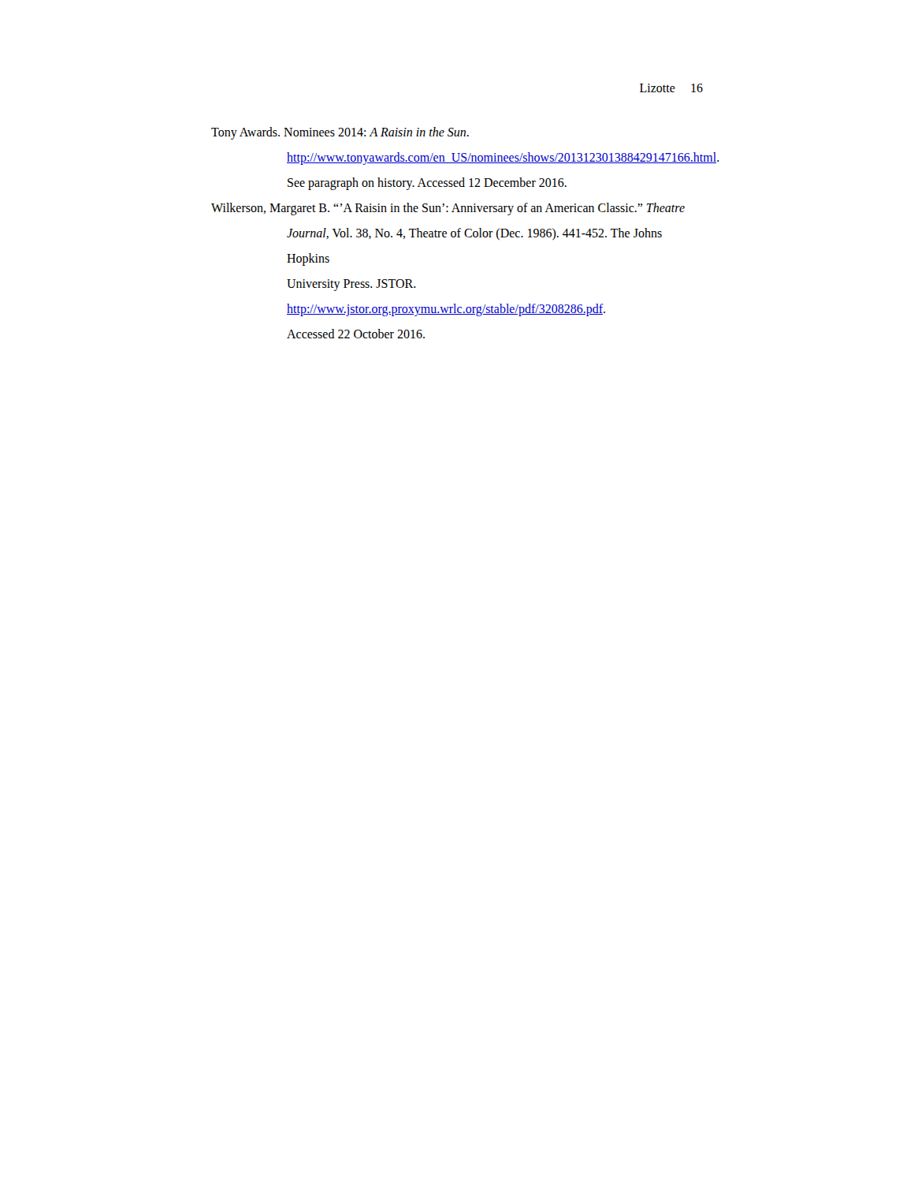Lizotte16
Tony Awards. Nominees 2014: A Raisin in the Sun. http://www.tonyawards.com/en_US/nominees/shows/201312301388429147166.html. See paragraph on history. Accessed 12 December 2016.
Wilkerson, Margaret B. “’A Raisin in the Sun’: Anniversary of an American Classic.” Theatre Journal, Vol. 38, No. 4, Theatre of Color (Dec. 1986). 441-452. The Johns Hopkins University Press. JSTOR. http://www.jstor.org.proxymu.wrlc.org/stable/pdf/3208286.pdf. Accessed 22 October 2016.